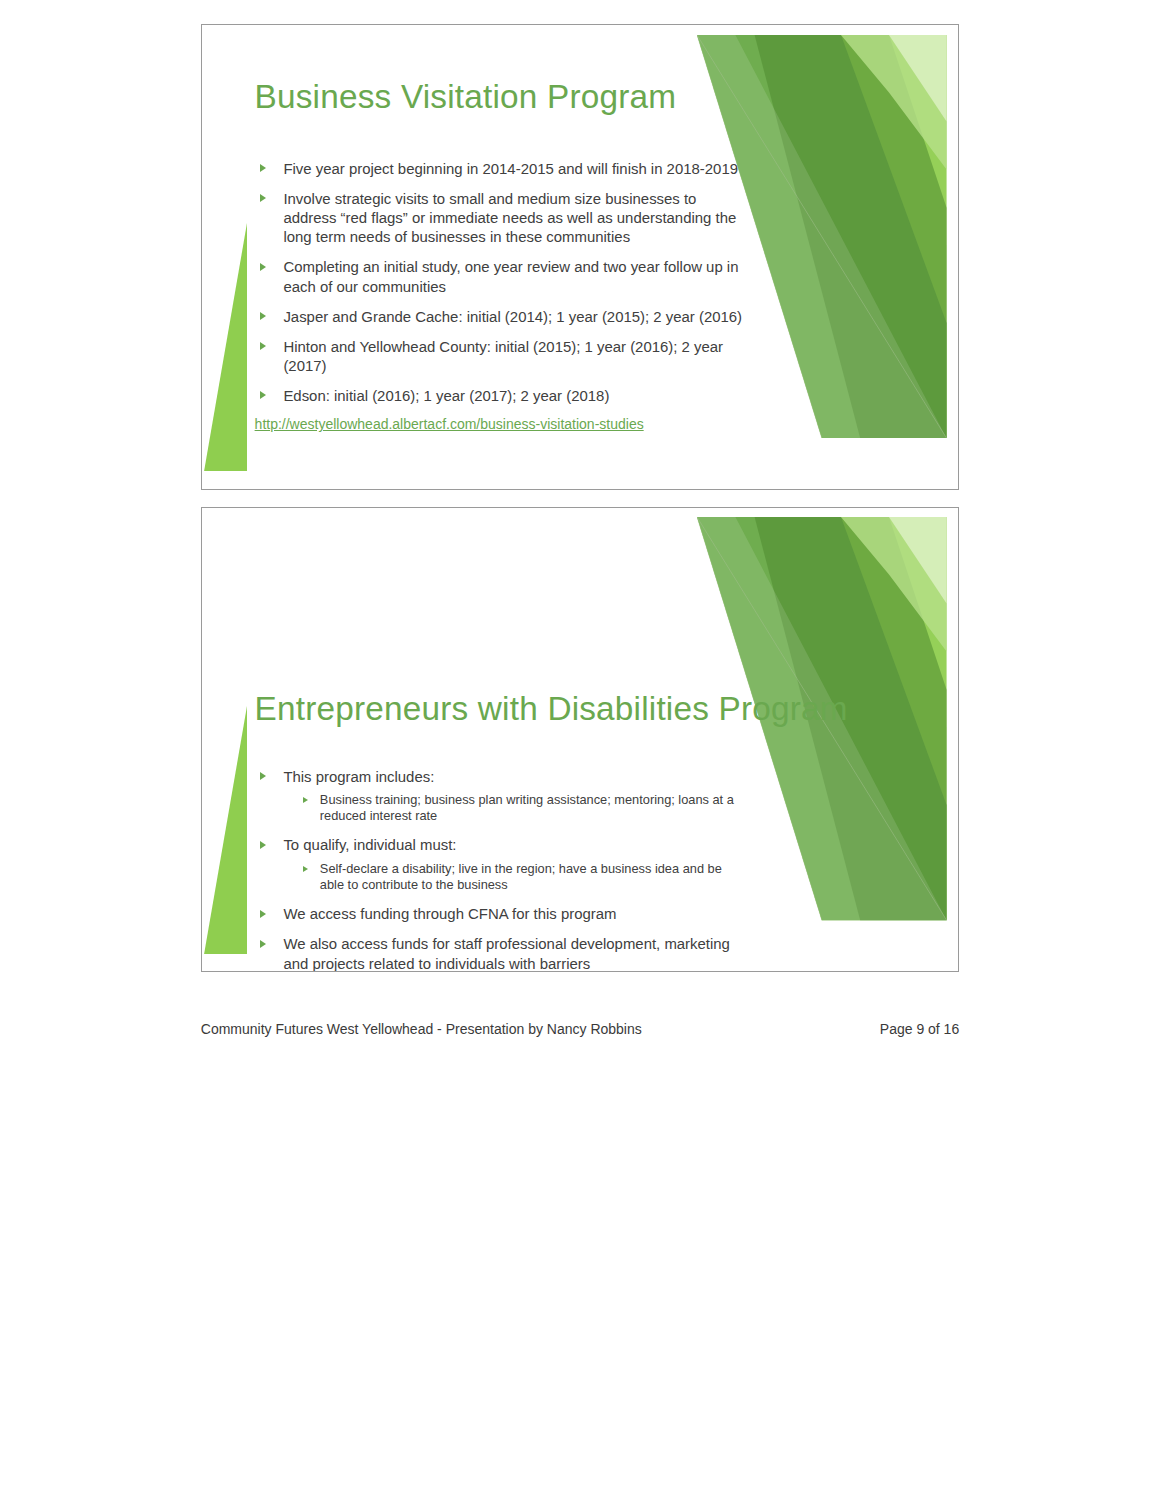Business Visitation Program
Five year project beginning in 2014-2015 and will finish in 2018-2019
Involve strategic visits to small and medium size businesses to address “red flags” or immediate needs as well as understanding the long term needs of businesses in these communities
Completing an initial study, one year review and two year follow up in each of our communities
Jasper and Grande Cache: initial (2014); 1 year (2015); 2 year (2016)
Hinton and Yellowhead County: initial (2015); 1 year (2016); 2 year (2017)
Edson: initial (2016); 1 year (2017); 2 year (2018)
http://westyellowhead.albertacf.com/business-visitation-studies
Entrepreneurs with Disabilities Program
This program includes:
Business training; business plan writing assistance; mentoring; loans at a reduced interest rate
To qualify, individual must:
Self-declare a disability; live in the region; have a business idea and be able to contribute to the business
We access funding through CFNA for this program
We also access funds for staff professional development, marketing and projects related to individuals with barriers
This program THRIVES on partnerships
Community Futures West Yellowhead - Presentation by Nancy Robbins Page 9 of 16